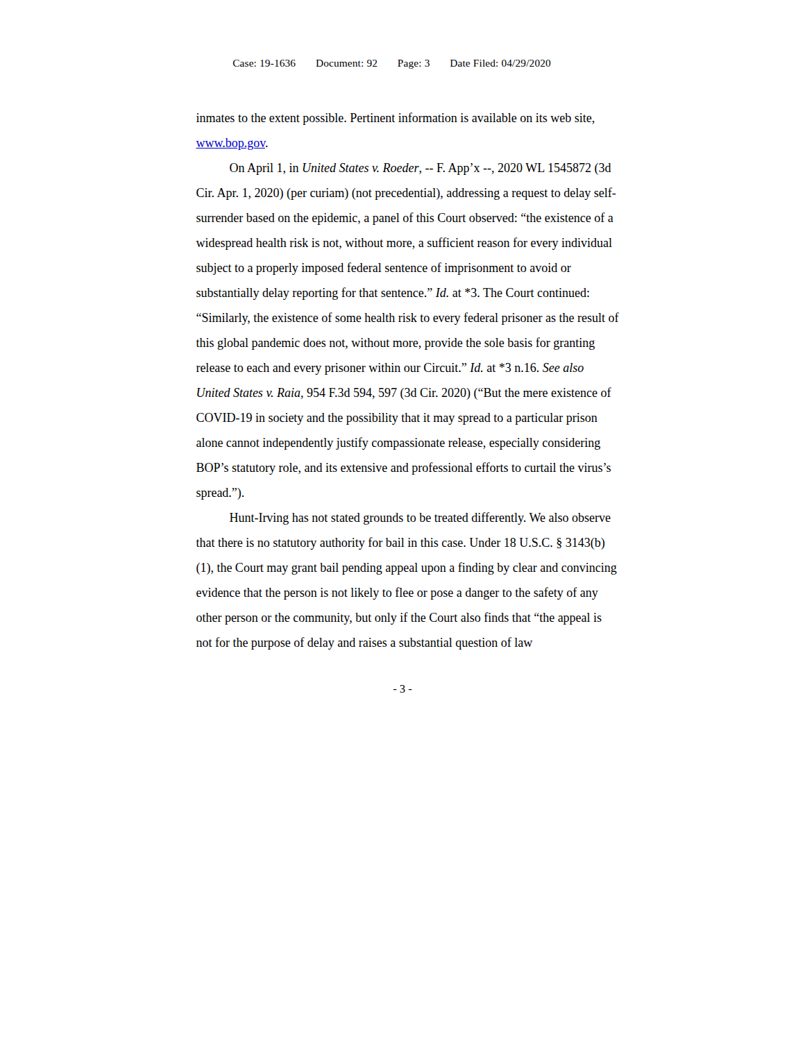Case: 19-1636 Document: 92 Page: 3 Date Filed: 04/29/2020
inmates to the extent possible. Pertinent information is available on its web site, www.bop.gov.
On April 1, in United States v. Roeder, -- F. App’x --, 2020 WL 1545872 (3d Cir. Apr. 1, 2020) (per curiam) (not precedential), addressing a request to delay self-surrender based on the epidemic, a panel of this Court observed: “the existence of a widespread health risk is not, without more, a sufficient reason for every individual subject to a properly imposed federal sentence of imprisonment to avoid or substantially delay reporting for that sentence.” Id. at *3. The Court continued: “Similarly, the existence of some health risk to every federal prisoner as the result of this global pandemic does not, without more, provide the sole basis for granting release to each and every prisoner within our Circuit.” Id. at *3 n.16. See also United States v. Raia, 954 F.3d 594, 597 (3d Cir. 2020) (“But the mere existence of COVID-19 in society and the possibility that it may spread to a particular prison alone cannot independently justify compassionate release, especially considering BOP’s statutory role, and its extensive and professional efforts to curtail the virus’s spread.”).
Hunt-Irving has not stated grounds to be treated differently. We also observe that there is no statutory authority for bail in this case. Under 18 U.S.C. § 3143(b)(1), the Court may grant bail pending appeal upon a finding by clear and convincing evidence that the person is not likely to flee or pose a danger to the safety of any other person or the community, but only if the Court also finds that “the appeal is not for the purpose of delay and raises a substantial question of law
- 3 -